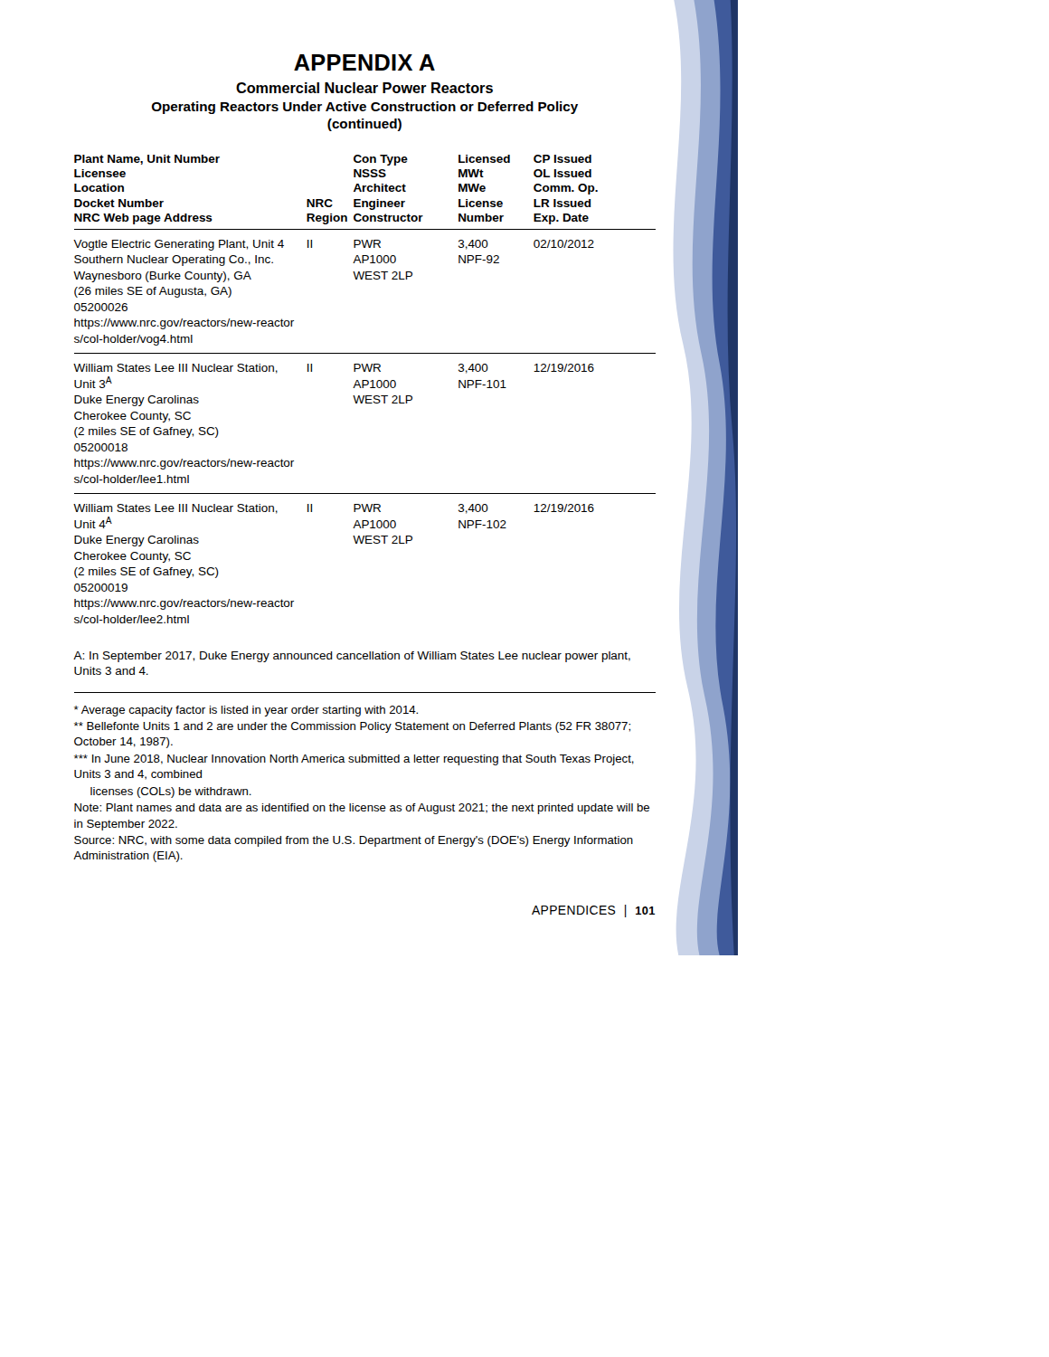APPENDIX A
Commercial Nuclear Power Reactors
Operating Reactors Under Active Construction or Deferred Policy
(continued)
| Plant Name, Unit Number Licensee Location Docket Number NRC Web page Address | NRC Region | Con Type NSSS Architect Engineer Constructor | Licensed MWt MWe License Number | CP Issued OL Issued Comm. Op. LR Issued Exp. Date |
| --- | --- | --- | --- | --- |
| Vogtle Electric Generating Plant, Unit 4 Southern Nuclear Operating Co., Inc. Waynesboro (Burke County), GA (26 miles SE of Augusta, GA) 05200026 https://www.nrc.gov/reactors/new-reactors/col-holder/vog4.html | II | PWR AP1000 WEST 2LP | 3,400 NPF-92 | 02/10/2012 |
| William States Lee III Nuclear Station, Unit 3 A Duke Energy Carolinas Cherokee County, SC (2 miles SE of Gafney, SC) 05200018 https://www.nrc.gov/reactors/new-reactors/col-holder/lee1.html | II | PWR AP1000 WEST 2LP | 3,400 NPF-101 | 12/19/2016 |
| William States Lee III Nuclear Station, Unit 4 A Duke Energy Carolinas Cherokee County, SC (2 miles SE of Gafney, SC) 05200019 https://www.nrc.gov/reactors/new-reactors/col-holder/lee2.html | II | PWR AP1000 WEST 2LP | 3,400 NPF-102 | 12/19/2016 |
A: In September 2017, Duke Energy announced cancellation of William States Lee nuclear power plant, Units 3 and 4.
* Average capacity factor is listed in year order starting with 2014.
** Bellefonte Units 1 and 2 are under the Commission Policy Statement on Deferred Plants (52 FR 38077; October 14, 1987).
*** In June 2018, Nuclear Innovation North America submitted a letter requesting that South Texas Project, Units 3 and 4, combined
licenses (COLs) be withdrawn.
Note: Plant names and data are as identified on the license as of August 2021; the next printed update will be in September 2022.
Source: NRC, with some data compiled from the U.S. Department of Energy's (DOE's) Energy Information Administration (EIA).
APPENDICES | 101